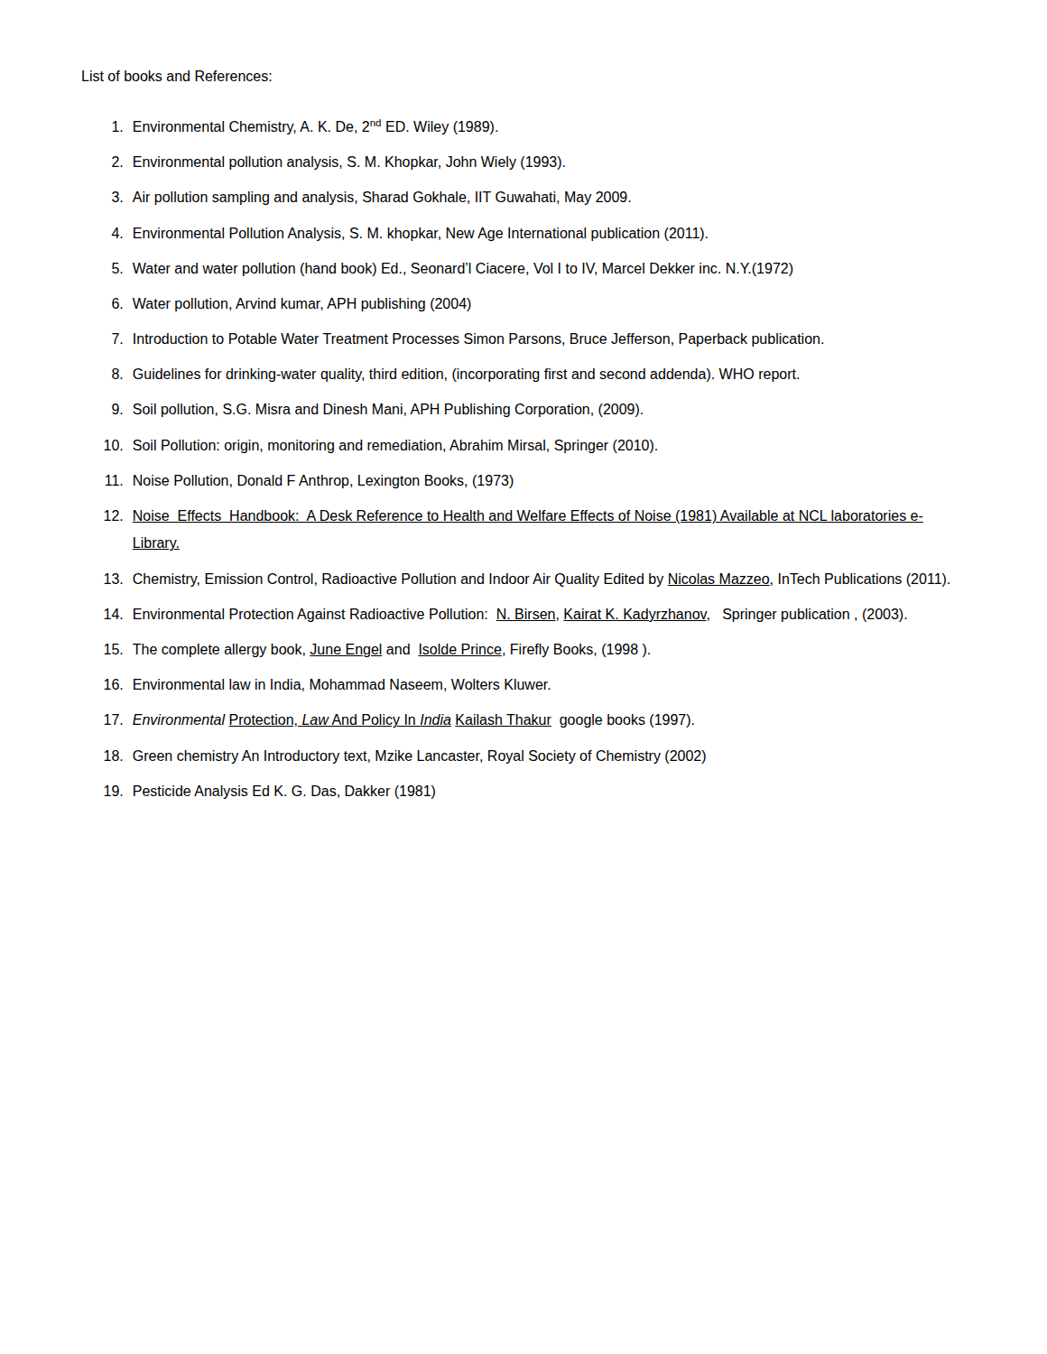List of books and References:
Environmental Chemistry, A. K. De, 2nd ED. Wiley (1989).
Environmental pollution analysis, S. M. Khopkar, John Wiely (1993).
Air pollution sampling and analysis, Sharad Gokhale, IIT Guwahati, May 2009.
Environmental Pollution Analysis, S. M. khopkar, New Age International publication (2011).
Water and water pollution (hand book) Ed., Seonard’l Ciacere, Vol I to IV, Marcel Dekker inc. N.Y.(1972)
Water pollution, Arvind kumar, APH publishing (2004)
Introduction to Potable Water Treatment Processes Simon Parsons, Bruce Jefferson, Paperback publication.
Guidelines for drinking-water quality, third edition, (incorporating first and second addenda). WHO report.
Soil pollution, S.G. Misra and Dinesh Mani, APH Publishing Corporation, (2009).
Soil Pollution: origin, monitoring and remediation, Abrahim Mirsal, Springer (2010).
Noise Pollution, Donald F Anthrop, Lexington Books, (1973)
Noise Effects Handbook: A Desk Reference to Health and Welfare Effects of Noise (1981) Available at NCL laboratories e- Library.
Chemistry, Emission Control, Radioactive Pollution and Indoor Air Quality Edited by Nicolas Mazzeo, InTech Publications (2011).
Environmental Protection Against Radioactive Pollution: N. Birsen, Kairat K. Kadyrzhanov, Springer publication , (2003).
The complete allergy book, June Engel and Isolde Prince, Firefly Books, (1998 ).
Environmental law in India, Mohammad Naseem, Wolters Kluwer.
Environmental Protection, Law And Policy In India Kailash Thakur google books (1997).
Green chemistry An Introductory text, Mzike Lancaster, Royal Society of Chemistry (2002)
Pesticide Analysis Ed K. G. Das, Dakker (1981)